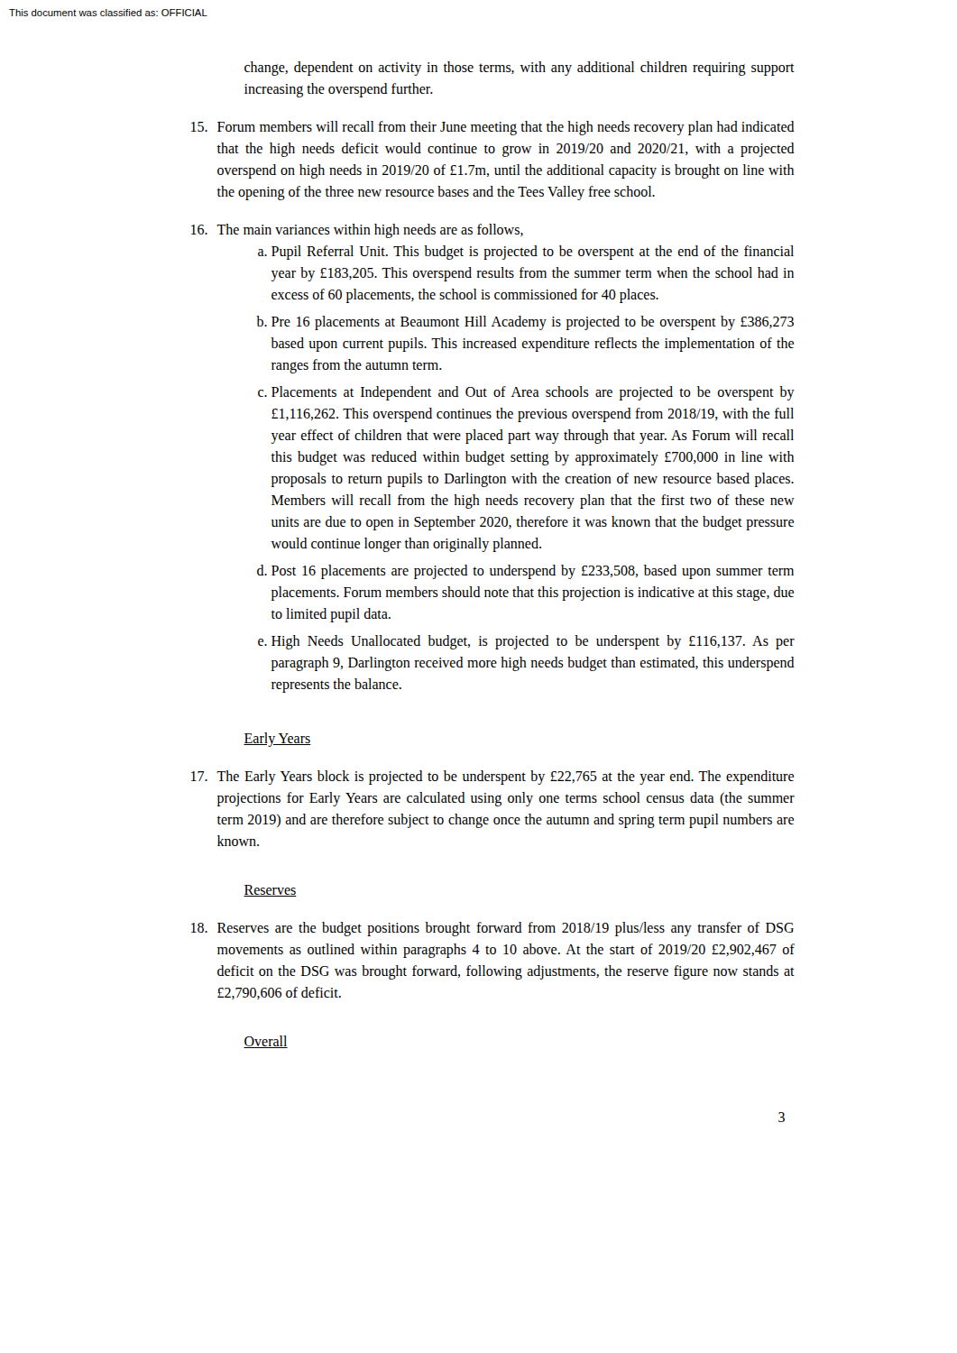This document was classified as: OFFICIAL
change, dependent on activity in those terms, with any additional children requiring support increasing the overspend further.
15.
Forum members will recall from their June meeting that the high needs recovery plan had indicated that the high needs deficit would continue to grow in 2019/20 and 2020/21, with a projected overspend on high needs in 2019/20 of £1.7m, until the additional capacity is brought on line with the opening of the three new resource bases and the Tees Valley free school.
16.
The main variances within high needs are as follows,
Pupil Referral Unit. This budget is projected to be overspent at the end of the financial year by £183,205. This overspend results from the summer term when the school had in excess of 60 placements, the school is commissioned for 40 places.
Pre 16 placements at Beaumont Hill Academy is projected to be overspent by £386,273 based upon current pupils. This increased expenditure reflects the implementation of the ranges from the autumn term.
Placements at Independent and Out of Area schools are projected to be overspent by £1,116,262. This overspend continues the previous overspend from 2018/19, with the full year effect of children that were placed part way through that year. As Forum will recall this budget was reduced within budget setting by approximately £700,000 in line with proposals to return pupils to Darlington with the creation of new resource based places. Members will recall from the high needs recovery plan that the first two of these new units are due to open in September 2020, therefore it was known that the budget pressure would continue longer than originally planned.
Post 16 placements are projected to underspend by £233,508, based upon summer term placements. Forum members should note that this projection is indicative at this stage, due to limited pupil data.
High Needs Unallocated budget, is projected to be underspent by £116,137. As per paragraph 9, Darlington received more high needs budget than estimated, this underspend represents the balance.
Early Years
17.
The Early Years block is projected to be underspent by £22,765 at the year end. The expenditure projections for Early Years are calculated using only one terms school census data (the summer term 2019) and are therefore subject to change once the autumn and spring term pupil numbers are known.
Reserves
18.
Reserves are the budget positions brought forward from 2018/19 plus/less any transfer of DSG movements as outlined within paragraphs 4 to 10 above. At the start of 2019/20 £2,902,467 of deficit on the DSG was brought forward, following adjustments, the reserve figure now stands at £2,790,606 of deficit.
Overall
3